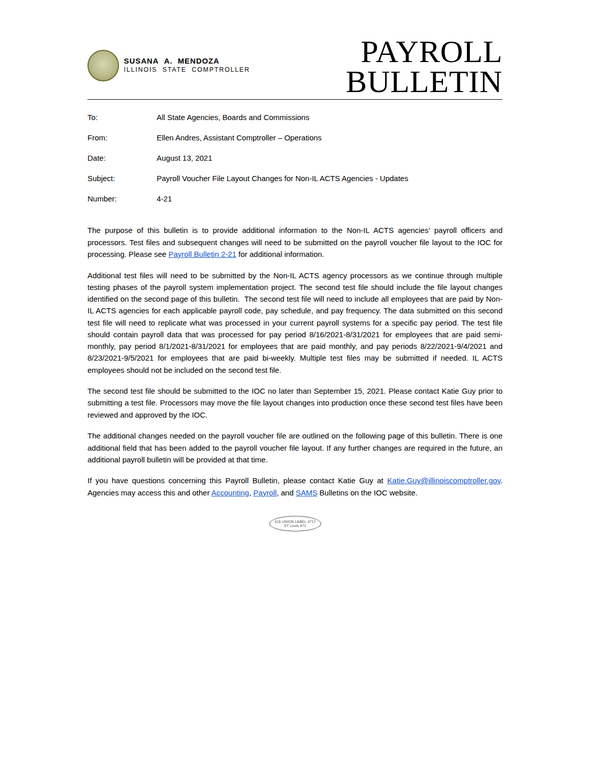SUSANA A. MENDOZA
ILLINOIS STATE COMPTROLLER
PAYROLL
BULLETIN
| To: | All State Agencies, Boards and Commissions |
| From: | Ellen Andres, Assistant Comptroller – Operations |
| Date: | August 13, 2021 |
| Subject: | Payroll Voucher File Layout Changes for Non-IL ACTS Agencies - Updates |
| Number: | 4-21 |
The purpose of this bulletin is to provide additional information to the Non-IL ACTS agencies’ payroll officers and processors. Test files and subsequent changes will need to be submitted on the payroll voucher file layout to the IOC for processing. Please see Payroll Bulletin 2-21 for additional information.
Additional test files will need to be submitted by the Non-IL ACTS agency processors as we continue through multiple testing phases of the payroll system implementation project. The second test file should include the file layout changes identified on the second page of this bulletin. The second test file will need to include all employees that are paid by Non-IL ACTS agencies for each applicable payroll code, pay schedule, and pay frequency. The data submitted on this second test file will need to replicate what was processed in your current payroll systems for a specific pay period. The test file should contain payroll data that was processed for pay period 8/16/2021-8/31/2021 for employees that are paid semi-monthly, pay period 8/1/2021-8/31/2021 for employees that are paid monthly, and pay periods 8/22/2021-9/4/2021 and 8/23/2021-9/5/2021 for employees that are paid bi-weekly. Multiple test files may be submitted if needed. IL ACTS employees should not be included on the second test file.
The second test file should be submitted to the IOC no later than September 15, 2021. Please contact Katie Guy prior to submitting a test file. Processors may move the file layout changes into production once these second test files have been reviewed and approved by the IOC.
The additional changes needed on the payroll voucher file are outlined on the following page of this bulletin. There is one additional field that has been added to the payroll voucher file layout. If any further changes are required in the future, an additional payroll bulletin will be provided at that time.
If you have questions concerning this Payroll Bulletin, please contact Katie Guy at Katie.Guy@illinoiscomptroller.gov. Agencies may access this and other Accounting, Payroll, and SAMS Bulletins on the IOC website.
916 UNION LABEL 4717
ST Louis #71